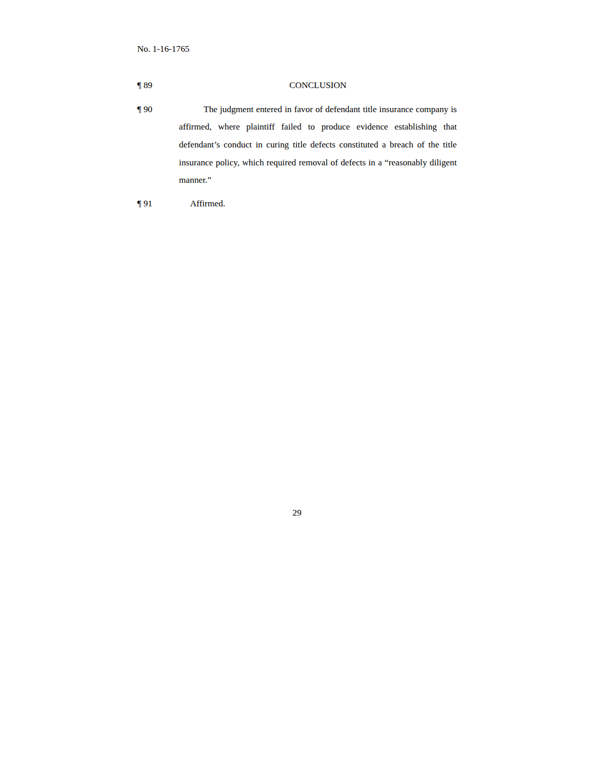No. 1-16-1765
¶ 89
CONCLUSION
¶ 90
The judgment entered in favor of defendant title insurance company is affirmed, where plaintiff failed to produce evidence establishing that defendant’s conduct in curing title defects constituted a breach of the title insurance policy, which required removal of defects in a “reasonably diligent manner.”
¶ 91
Affirmed.
29